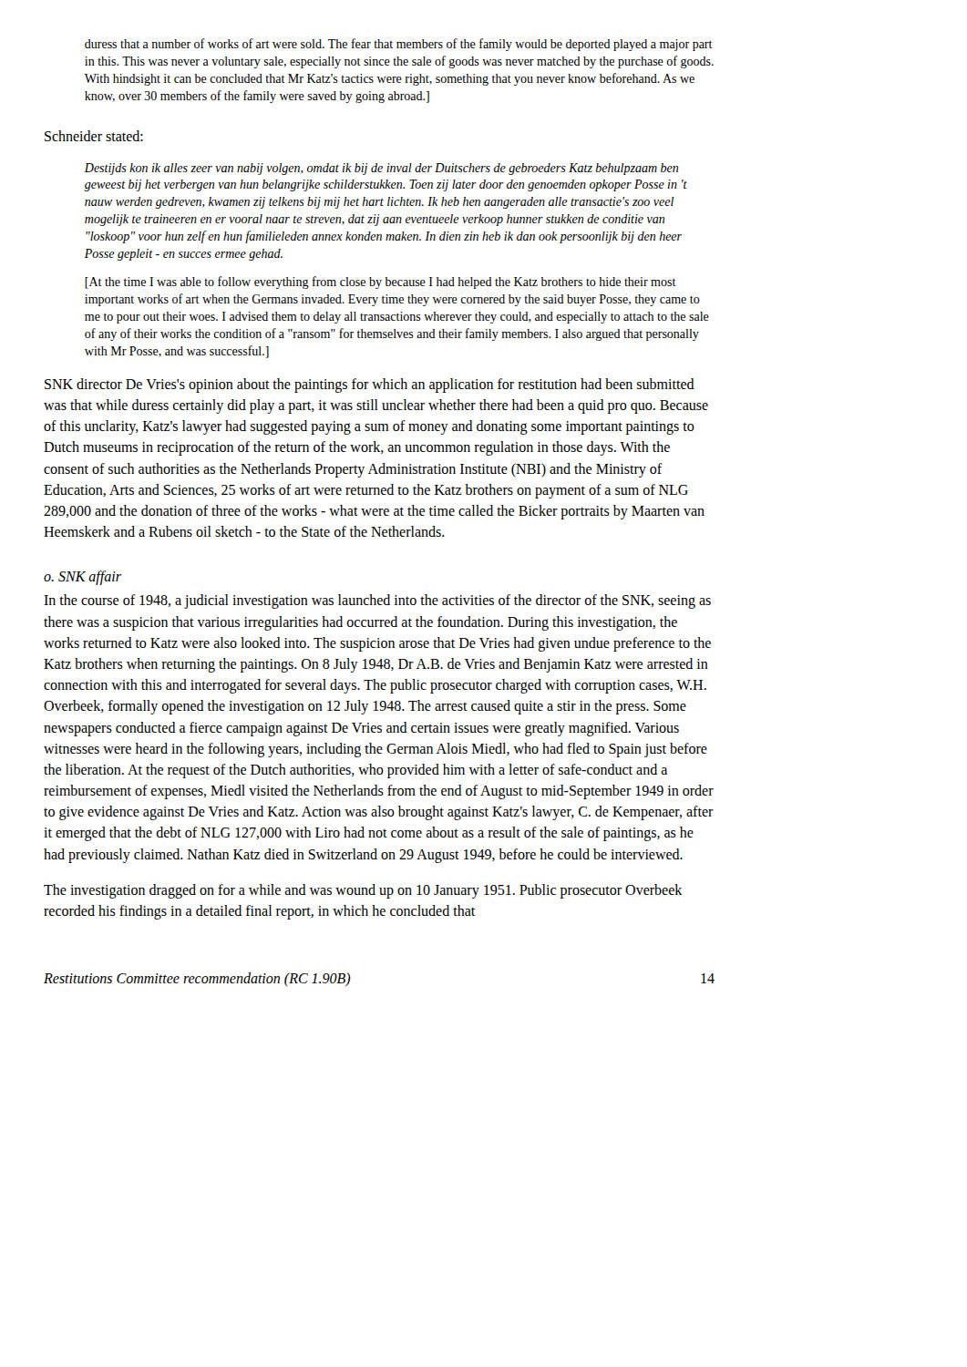duress that a number of works of art were sold. The fear that members of the family would be deported played a major part in this. This was never a voluntary sale, especially not since the sale of goods was never matched by the purchase of goods. With hindsight it can be concluded that Mr Katz's tactics were right, something that you never know beforehand. As we know, over 30 members of the family were saved by going abroad.]
Schneider stated:
Destijds kon ik alles zeer van nabij volgen, omdat ik bij de inval der Duitschers de gebroeders Katz behulpzaam ben geweest bij het verbergen van hun belangrijke schilderstukken. Toen zij later door den genoemden opkoper Posse in 't nauw werden gedreven, kwamen zij telkens bij mij het hart lichten. Ik heb hen aangeraden alle transactie's zoo veel mogelijk te traineeren en er vooral naar te streven, dat zij aan eventueele verkoop hunner stukken de conditie van "loskoop" voor hun zelf en hun familieleden annex konden maken. In dien zin heb ik dan ook persoonlijk bij den heer Posse gepleit - en succes ermee gehad.
[At the time I was able to follow everything from close by because I had helped the Katz brothers to hide their most important works of art when the Germans invaded. Every time they were cornered by the said buyer Posse, they came to me to pour out their woes. I advised them to delay all transactions wherever they could, and especially to attach to the sale of any of their works the condition of a "ransom" for themselves and their family members. I also argued that personally with Mr Posse, and was successful.]
SNK director De Vries's opinion about the paintings for which an application for restitution had been submitted was that while duress certainly did play a part, it was still unclear whether there had been a quid pro quo. Because of this unclarity, Katz's lawyer had suggested paying a sum of money and donating some important paintings to Dutch museums in reciprocation of the return of the work, an uncommon regulation in those days. With the consent of such authorities as the Netherlands Property Administration Institute (NBI) and the Ministry of Education, Arts and Sciences, 25 works of art were returned to the Katz brothers on payment of a sum of NLG 289,000 and the donation of three of the works - what were at the time called the Bicker portraits by Maarten van Heemskerk and a Rubens oil sketch - to the State of the Netherlands.
o. SNK affair
In the course of 1948, a judicial investigation was launched into the activities of the director of the SNK, seeing as there was a suspicion that various irregularities had occurred at the foundation. During this investigation, the works returned to Katz were also looked into. The suspicion arose that De Vries had given undue preference to the Katz brothers when returning the paintings. On 8 July 1948, Dr A.B. de Vries and Benjamin Katz were arrested in connection with this and interrogated for several days. The public prosecutor charged with corruption cases, W.H. Overbeek, formally opened the investigation on 12 July 1948. The arrest caused quite a stir in the press. Some newspapers conducted a fierce campaign against De Vries and certain issues were greatly magnified. Various witnesses were heard in the following years, including the German Alois Miedl, who had fled to Spain just before the liberation. At the request of the Dutch authorities, who provided him with a letter of safe-conduct and a reimbursement of expenses, Miedl visited the Netherlands from the end of August to mid-September 1949 in order to give evidence against De Vries and Katz. Action was also brought against Katz's lawyer, C. de Kempenaer, after it emerged that the debt of NLG 127,000 with Liro had not come about as a result of the sale of paintings, as he had previously claimed. Nathan Katz died in Switzerland on 29 August 1949, before he could be interviewed.
The investigation dragged on for a while and was wound up on 10 January 1951. Public prosecutor Overbeek recorded his findings in a detailed final report, in which he concluded that
Restitutions Committee recommendation (RC 1.90B) 14